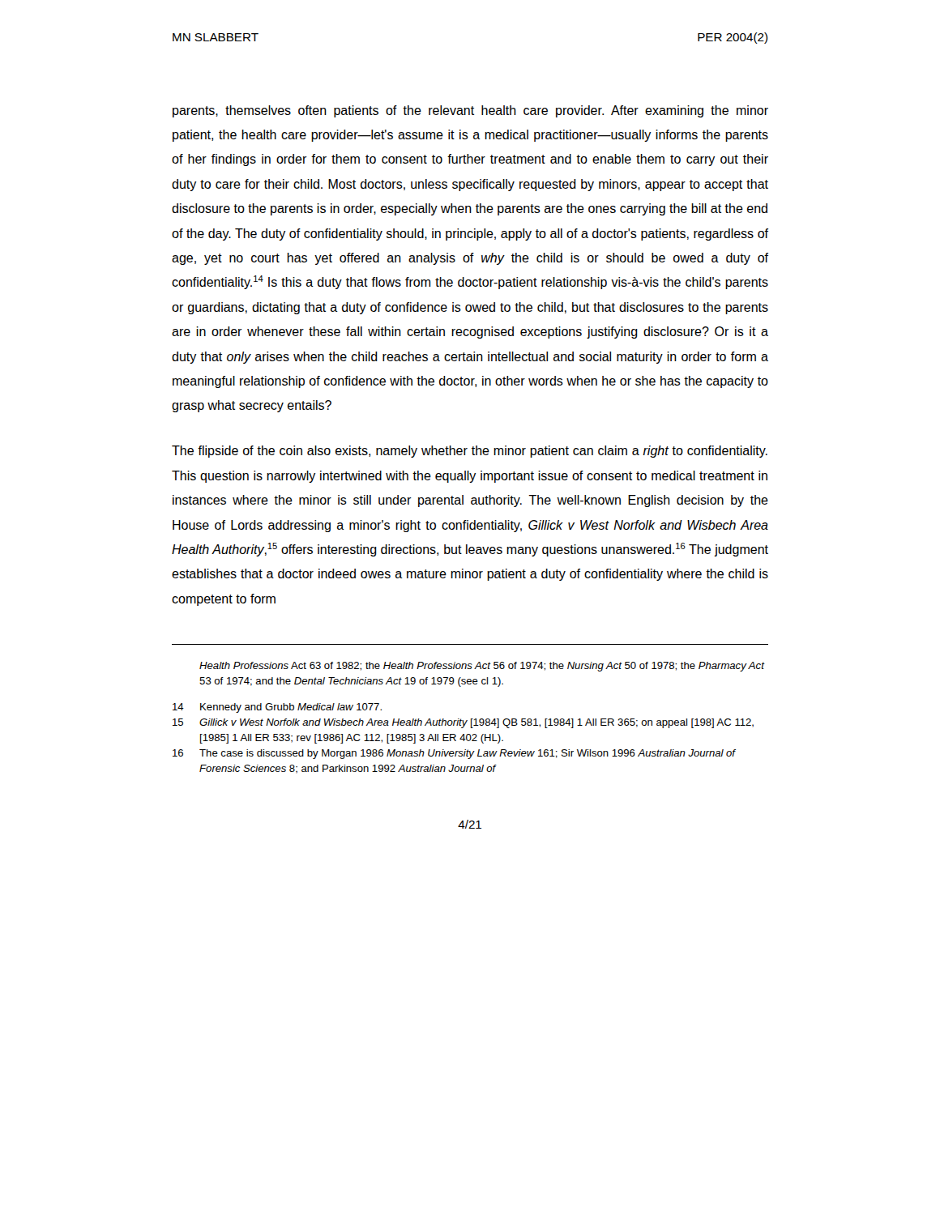MN SLABBERT PER 2004(2)
parents, themselves often patients of the relevant health care provider. After examining the minor patient, the health care provider—let's assume it is a medical practitioner—usually informs the parents of her findings in order for them to consent to further treatment and to enable them to carry out their duty to care for their child. Most doctors, unless specifically requested by minors, appear to accept that disclosure to the parents is in order, especially when the parents are the ones carrying the bill at the end of the day. The duty of confidentiality should, in principle, apply to all of a doctor's patients, regardless of age, yet no court has yet offered an analysis of why the child is or should be owed a duty of confidentiality.14 Is this a duty that flows from the doctor-patient relationship vis-à-vis the child's parents or guardians, dictating that a duty of confidence is owed to the child, but that disclosures to the parents are in order whenever these fall within certain recognised exceptions justifying disclosure? Or is it a duty that only arises when the child reaches a certain intellectual and social maturity in order to form a meaningful relationship of confidence with the doctor, in other words when he or she has the capacity to grasp what secrecy entails?
The flipside of the coin also exists, namely whether the minor patient can claim a right to confidentiality. This question is narrowly intertwined with the equally important issue of consent to medical treatment in instances where the minor is still under parental authority. The well-known English decision by the House of Lords addressing a minor's right to confidentiality, Gillick v West Norfolk and Wisbech Area Health Authority,15 offers interesting directions, but leaves many questions unanswered.16 The judgment establishes that a doctor indeed owes a mature minor patient a duty of confidentiality where the child is competent to form
Health Professions Act 63 of 1982; the Health Professions Act 56 of 1974; the Nursing Act 50 of 1978; the Pharmacy Act 53 of 1974; and the Dental Technicians Act 19 of 1979 (see cl 1).
14 Kennedy and Grubb Medical law 1077.
15 Gillick v West Norfolk and Wisbech Area Health Authority [1984] QB 581, [1984] 1 All ER 365; on appeal [198] AC 112, [1985] 1 All ER 533; rev [1986] AC 112, [1985] 3 All ER 402 (HL).
16 The case is discussed by Morgan 1986 Monash University Law Review 161; Sir Wilson 1996 Australian Journal of Forensic Sciences 8; and Parkinson 1992 Australian Journal of
4/21